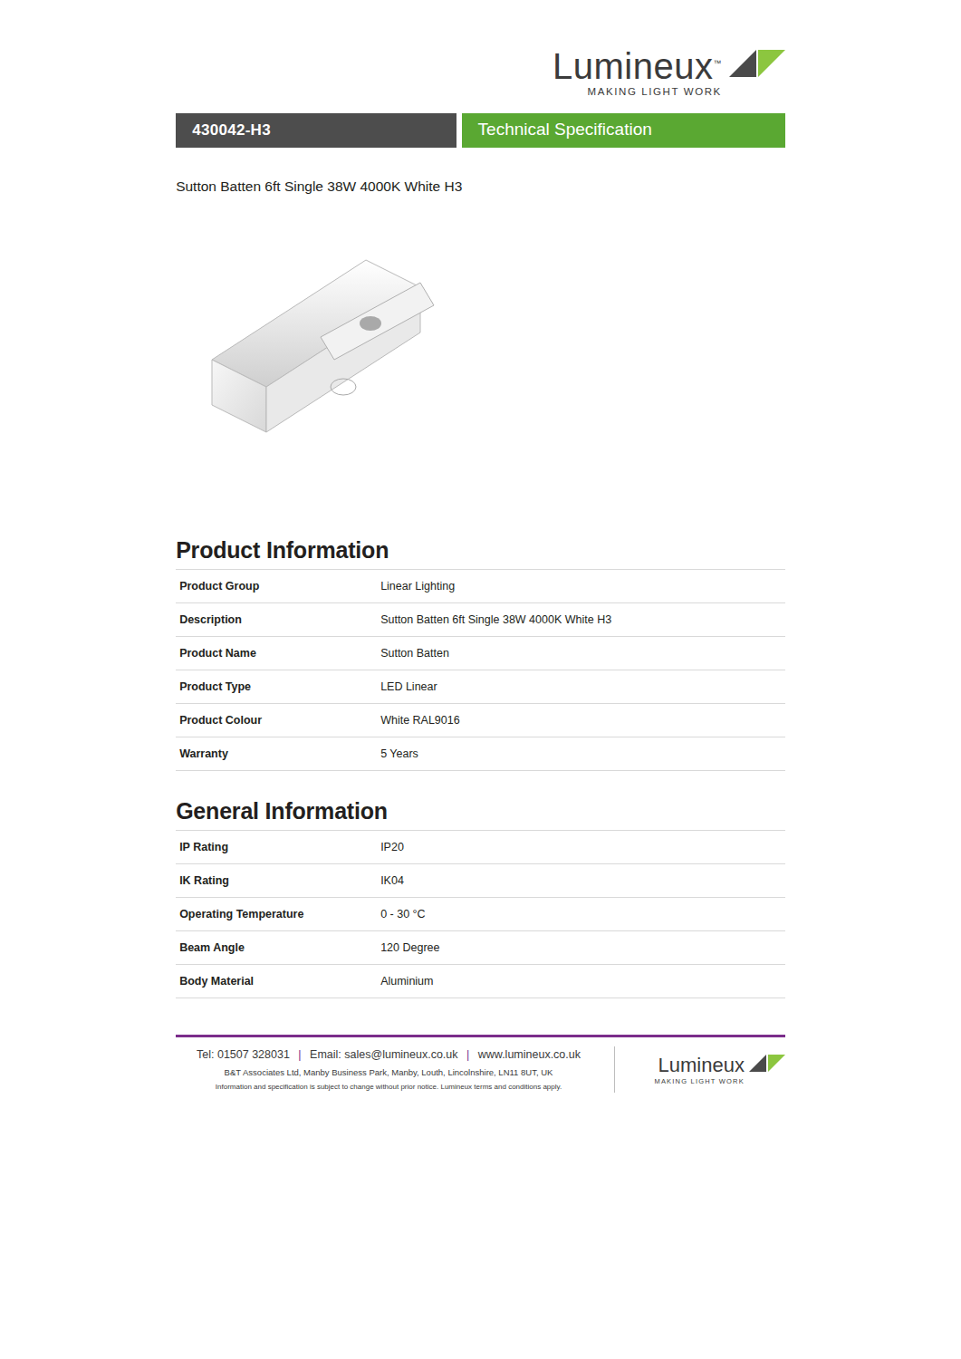Lumineux™
MAKING LIGHT WORK
430042-H3
Technical Specification
Sutton Batten 6ft Single 38W 4000K White H3
Product Information
| Product Group | Linear Lighting |
| Description | Sutton Batten 6ft Single 38W 4000K White H3 |
| Product Name | Sutton Batten |
| Product Type | LED Linear |
| Product Colour | White RAL9016 |
| Warranty | 5 Years |
General Information
| IP Rating | IP20 |
| IK Rating | IK04 |
| Operating Temperature | 0 - 30 °C |
| Beam Angle | 120 Degree |
| Body Material | Aluminium |
Tel: 01507 328031 | Email: sales@lumineux.co.uk | www.lumineux.co.uk
B&T Associates Ltd, Manby Business Park, Manby, Louth, Lincolnshire, LN11 8UT, UK
Information and specification is subject to change without prior notice. Lumineux terms and conditions apply.
Lumineux
MAKING LIGHT WORK